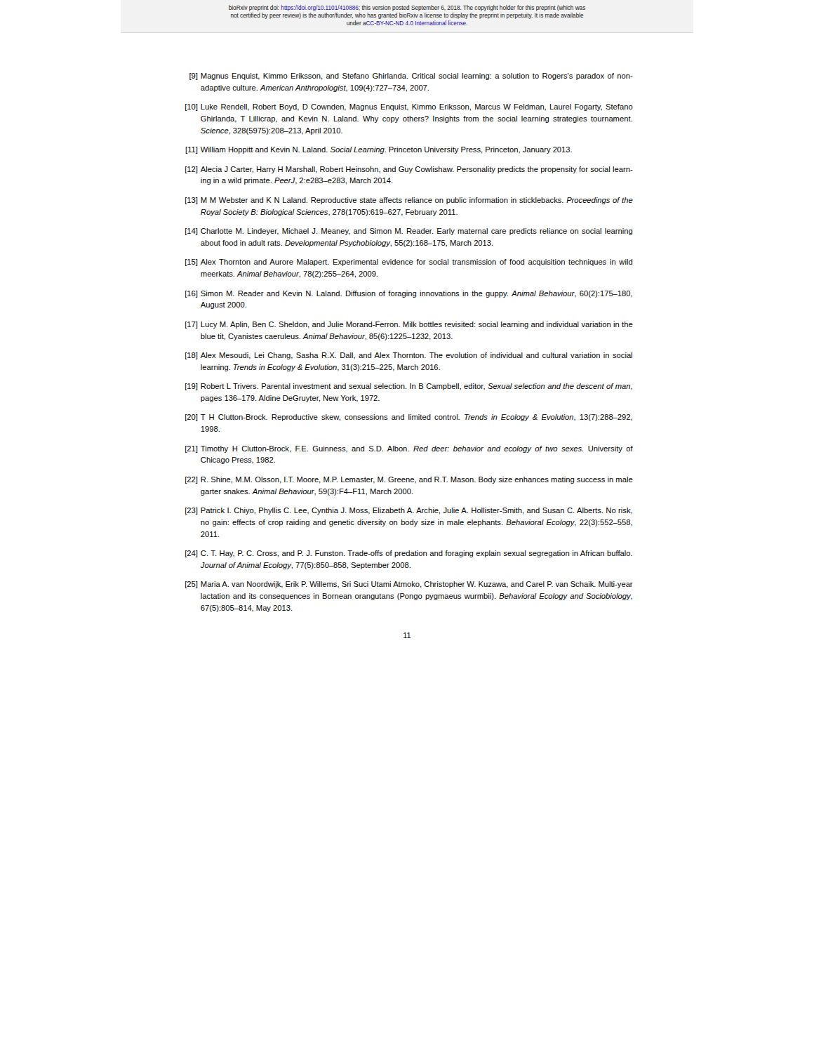bioRxiv preprint doi: https://doi.org/10.1101/410886; this version posted September 6, 2018. The copyright holder for this preprint (which was
not certified by peer review) is the author/funder, who has granted bioRxiv a license to display the preprint in perpetuity. It is made available
under aCC-BY-NC-ND 4.0 International license.
Magnus Enquist, Kimmo Eriksson, and Stefano Ghirlanda. Critical social learning: a solution to Rogers's paradox of nonadaptive culture. American Anthropologist, 109(4):727–734, 2007.
Luke Rendell, Robert Boyd, D Cownden, Magnus Enquist, Kimmo Eriksson, Marcus W Feldman, Laurel Fogarty, Stefano Ghirlanda, T Lillicrap, and Kevin N. Laland. Why copy others? Insights from the social learning strategies tournament. Science, 328(5975):208–213, April 2010.
William Hoppitt and Kevin N. Laland. Social Learning. Princeton University Press, Princeton, January 2013.
Alecia J Carter, Harry H Marshall, Robert Heinsohn, and Guy Cowlishaw. Personality predicts the propensity for social learning in a wild primate. PeerJ, 2:e283–e283, March 2014.
M M Webster and K N Laland. Reproductive state affects reliance on public information in sticklebacks. Proceedings of the Royal Society B: Biological Sciences, 278(1705):619–627, February 2011.
Charlotte M. Lindeyer, Michael J. Meaney, and Simon M. Reader. Early maternal care predicts reliance on social learning about food in adult rats. Developmental Psychobiology, 55(2):168–175, March 2013.
Alex Thornton and Aurore Malapert. Experimental evidence for social transmission of food acquisition techniques in wild meerkats. Animal Behaviour, 78(2):255–264, 2009.
Simon M. Reader and Kevin N. Laland. Diffusion of foraging innovations in the guppy. Animal Behaviour, 60(2):175–180, August 2000.
Lucy M. Aplin, Ben C. Sheldon, and Julie Morand-Ferron. Milk bottles revisited: social learning and individual variation in the blue tit, Cyanistes caeruleus. Animal Behaviour, 85(6):1225–1232, 2013.
Alex Mesoudi, Lei Chang, Sasha R.X. Dall, and Alex Thornton. The evolution of individual and cultural variation in social learning. Trends in Ecology & Evolution, 31(3):215–225, March 2016.
Robert L Trivers. Parental investment and sexual selection. In B Campbell, editor, Sexual selection and the descent of man, pages 136–179. Aldine DeGruyter, New York, 1972.
T H Clutton-Brock. Reproductive skew, consessions and limited control. Trends in Ecology & Evolution, 13(7):288–292, 1998.
Timothy H Clutton-Brock, F.E. Guinness, and S.D. Albon. Red deer: behavior and ecology of two sexes. University of Chicago Press, 1982.
R. Shine, M.M. Olsson, I.T. Moore, M.P. Lemaster, M. Greene, and R.T. Mason. Body size enhances mating success in male garter snakes. Animal Behaviour, 59(3):F4–F11, March 2000.
Patrick I. Chiyo, Phyllis C. Lee, Cynthia J. Moss, Elizabeth A. Archie, Julie A. Hollister-Smith, and Susan C. Alberts. No risk, no gain: effects of crop raiding and genetic diversity on body size in male elephants. Behavioral Ecology, 22(3):552–558, 2011.
C. T. Hay, P. C. Cross, and P. J. Funston. Trade-offs of predation and foraging explain sexual segregation in African buffalo. Journal of Animal Ecology, 77(5):850–858, September 2008.
Maria A. van Noordwijk, Erik P. Willems, Sri Suci Utami Atmoko, Christopher W. Kuzawa, and Carel P. van Schaik. Multi-year lactation and its consequences in Bornean orangutans (Pongo pygmaeus wurmbii). Behavioral Ecology and Sociobiology, 67(5):805–814, May 2013.
11